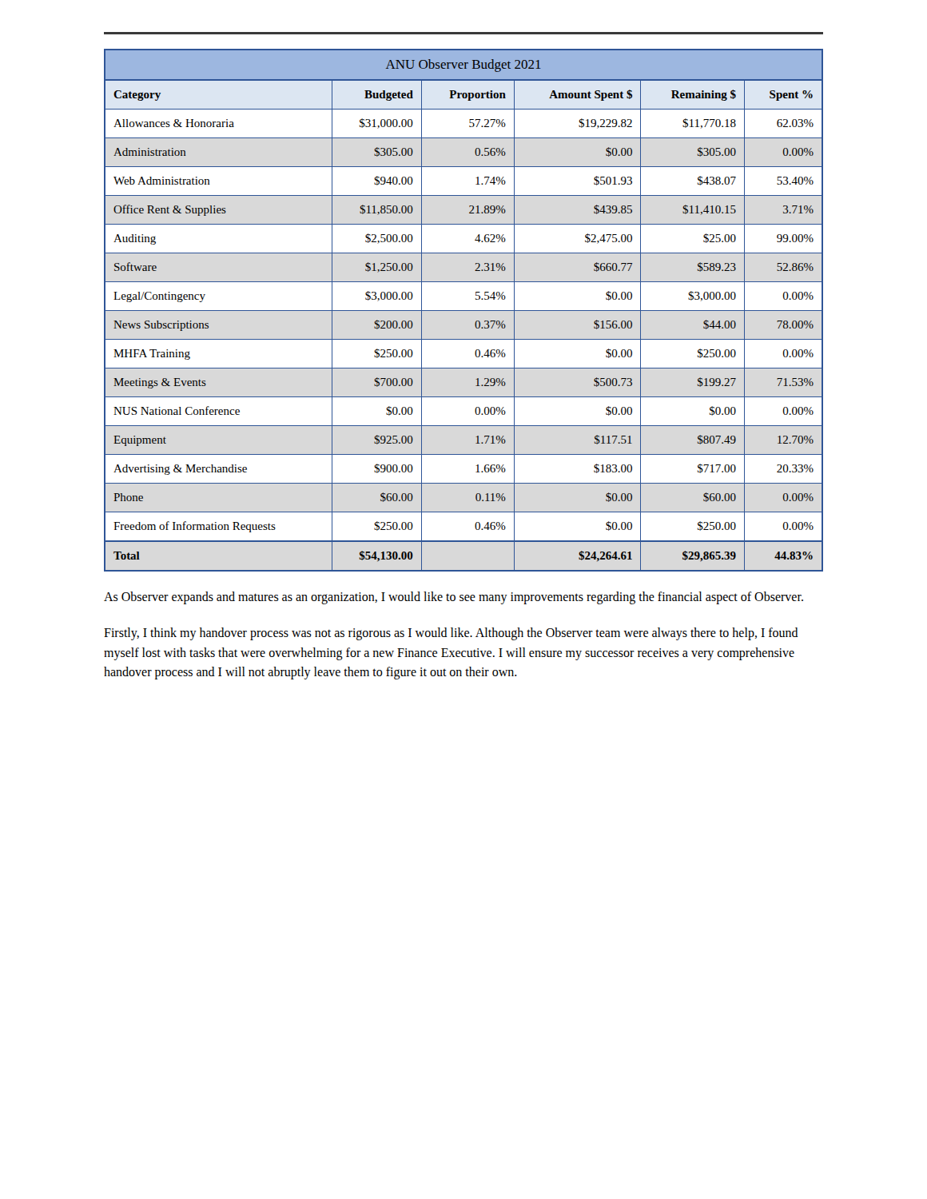ANU Observer Budget 2021
| Category | Budgeted | Proportion | Amount Spent $ | Remaining $ | Spent % |
| --- | --- | --- | --- | --- | --- |
| Allowances & Honoraria | $31,000.00 | 57.27% | $19,229.82 | $11,770.18 | 62.03% |
| Administration | $305.00 | 0.56% | $0.00 | $305.00 | 0.00% |
| Web Administration | $940.00 | 1.74% | $501.93 | $438.07 | 53.40% |
| Office Rent & Supplies | $11,850.00 | 21.89% | $439.85 | $11,410.15 | 3.71% |
| Auditing | $2,500.00 | 4.62% | $2,475.00 | $25.00 | 99.00% |
| Software | $1,250.00 | 2.31% | $660.77 | $589.23 | 52.86% |
| Legal/Contingency | $3,000.00 | 5.54% | $0.00 | $3,000.00 | 0.00% |
| News Subscriptions | $200.00 | 0.37% | $156.00 | $44.00 | 78.00% |
| MHFA Training | $250.00 | 0.46% | $0.00 | $250.00 | 0.00% |
| Meetings & Events | $700.00 | 1.29% | $500.73 | $199.27 | 71.53% |
| NUS National Conference | $0.00 | 0.00% | $0.00 | $0.00 | 0.00% |
| Equipment | $925.00 | 1.71% | $117.51 | $807.49 | 12.70% |
| Advertising & Merchandise | $900.00 | 1.66% | $183.00 | $717.00 | 20.33% |
| Phone | $60.00 | 0.11% | $0.00 | $60.00 | 0.00% |
| Freedom of Information Requests | $250.00 | 0.46% | $0.00 | $250.00 | 0.00% |
| Total | $54,130.00 | | $24,264.61 | $29,865.39 | 44.83% |
As Observer expands and matures as an organization, I would like to see many improvements regarding the financial aspect of Observer.
Firstly, I think my handover process was not as rigorous as I would like. Although the Observer team were always there to help, I found myself lost with tasks that were overwhelming for a new Finance Executive. I will ensure my successor receives a very comprehensive handover process and I will not abruptly leave them to figure it out on their own.